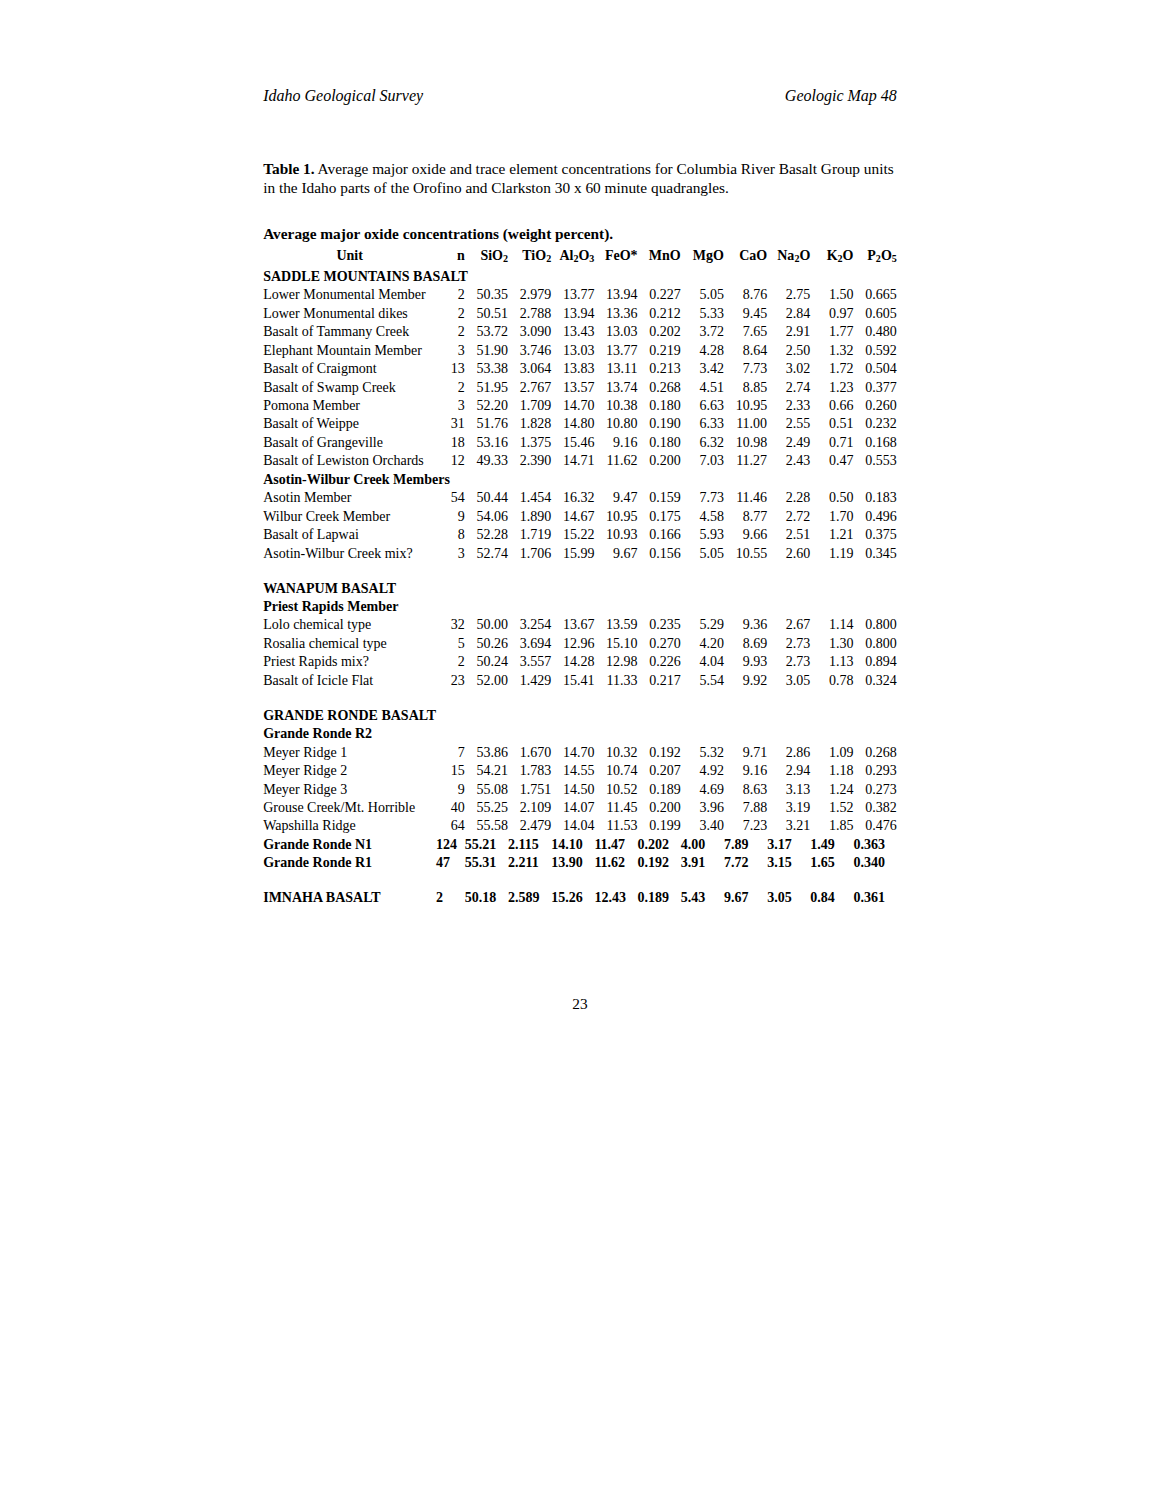Idaho Geological Survey Geologic Map 48
Table 1. Average major oxide and trace element concentrations for Columbia River Basalt Group units in the Idaho parts of the Orofino and Clarkston 30 x 60 minute quadrangles.
Average major oxide concentrations (weight percent).
| Unit | n | SiO 2 | TiO 2 | Al 2 O 3 | FeO* | MnO | MgO | CaO | Na 2 O | K 2 O | P 2 O 5 |
| --- | --- | --- | --- | --- | --- | --- | --- | --- | --- | --- | --- |
| SADDLE MOUNTAINS BASALT |
| Lower Monumental Member | 2 | 50.35 | 2.979 | 13.77 | 13.94 | 0.227 | 5.05 | 8.76 | 2.75 | 1.50 | 0.665 |
| Lower Monumental dikes | 2 | 50.51 | 2.788 | 13.94 | 13.36 | 0.212 | 5.33 | 9.45 | 2.84 | 0.97 | 0.605 |
| Basalt of Tammany Creek | 2 | 53.72 | 3.090 | 13.43 | 13.03 | 0.202 | 3.72 | 7.65 | 2.91 | 1.77 | 0.480 |
| Elephant Mountain Member | 3 | 51.90 | 3.746 | 13.03 | 13.77 | 0.219 | 4.28 | 8.64 | 2.50 | 1.32 | 0.592 |
| Basalt of Craigmont | 13 | 53.38 | 3.064 | 13.83 | 13.11 | 0.213 | 3.42 | 7.73 | 3.02 | 1.72 | 0.504 |
| Basalt of Swamp Creek | 2 | 51.95 | 2.767 | 13.57 | 13.74 | 0.268 | 4.51 | 8.85 | 2.74 | 1.23 | 0.377 |
| Pomona Member | 3 | 52.20 | 1.709 | 14.70 | 10.38 | 0.180 | 6.63 | 10.95 | 2.33 | 0.66 | 0.260 |
| Basalt of Weippe | 31 | 51.76 | 1.828 | 14.80 | 10.80 | 0.190 | 6.33 | 11.00 | 2.55 | 0.51 | 0.232 |
| Basalt of Grangeville | 18 | 53.16 | 1.375 | 15.46 | 9.16 | 0.180 | 6.32 | 10.98 | 2.49 | 0.71 | 0.168 |
| Basalt of Lewiston Orchards | 12 | 49.33 | 2.390 | 14.71 | 11.62 | 0.200 | 7.03 | 11.27 | 2.43 | 0.47 | 0.553 |
| Asotin-Wilbur Creek Members |
| Asotin Member | 54 | 50.44 | 1.454 | 16.32 | 9.47 | 0.159 | 7.73 | 11.46 | 2.28 | 0.50 | 0.183 |
| Wilbur Creek Member | 9 | 54.06 | 1.890 | 14.67 | 10.95 | 0.175 | 4.58 | 8.77 | 2.72 | 1.70 | 0.496 |
| Basalt of Lapwai | 8 | 52.28 | 1.719 | 15.22 | 10.93 | 0.166 | 5.93 | 9.66 | 2.51 | 1.21 | 0.375 |
| Asotin-Wilbur Creek mix? | 3 | 52.74 | 1.706 | 15.99 | 9.67 | 0.156 | 5.05 | 10.55 | 2.60 | 1.19 | 0.345 |
| WANAPUM BASALT |
| Priest Rapids Member |
| Lolo chemical type | 32 | 50.00 | 3.254 | 13.67 | 13.59 | 0.235 | 5.29 | 9.36 | 2.67 | 1.14 | 0.800 |
| Rosalia chemical type | 5 | 50.26 | 3.694 | 12.96 | 15.10 | 0.270 | 4.20 | 8.69 | 2.73 | 1.30 | 0.800 |
| Priest Rapids mix? | 2 | 50.24 | 3.557 | 14.28 | 12.98 | 0.226 | 4.04 | 9.93 | 2.73 | 1.13 | 0.894 |
| Basalt of Icicle Flat | 23 | 52.00 | 1.429 | 15.41 | 11.33 | 0.217 | 5.54 | 9.92 | 3.05 | 0.78 | 0.324 |
| GRANDE RONDE BASALT |
| Grande Ronde R2 |
| Meyer Ridge 1 | 7 | 53.86 | 1.670 | 14.70 | 10.32 | 0.192 | 5.32 | 9.71 | 2.86 | 1.09 | 0.268 |
| Meyer Ridge 2 | 15 | 54.21 | 1.783 | 14.55 | 10.74 | 0.207 | 4.92 | 9.16 | 2.94 | 1.18 | 0.293 |
| Meyer Ridge 3 | 9 | 55.08 | 1.751 | 14.50 | 10.52 | 0.189 | 4.69 | 8.63 | 3.13 | 1.24 | 0.273 |
| Grouse Creek/Mt. Horrible | 40 | 55.25 | 2.109 | 14.07 | 11.45 | 0.200 | 3.96 | 7.88 | 3.19 | 1.52 | 0.382 |
| Wapshilla Ridge | 64 | 55.58 | 2.479 | 14.04 | 11.53 | 0.199 | 3.40 | 7.23 | 3.21 | 1.85 | 0.476 |
| Grande Ronde N1 | 124 | 55.21 | 2.115 | 14.10 | 11.47 | 0.202 | 4.00 | 7.89 | 3.17 | 1.49 | 0.363 |
| Grande Ronde R1 | 47 | 55.31 | 2.211 | 13.90 | 11.62 | 0.192 | 3.91 | 7.72 | 3.15 | 1.65 | 0.340 |
| IMNAHA BASALT | 2 | 50.18 | 2.589 | 15.26 | 12.43 | 0.189 | 5.43 | 9.67 | 3.05 | 0.84 | 0.361 |
23